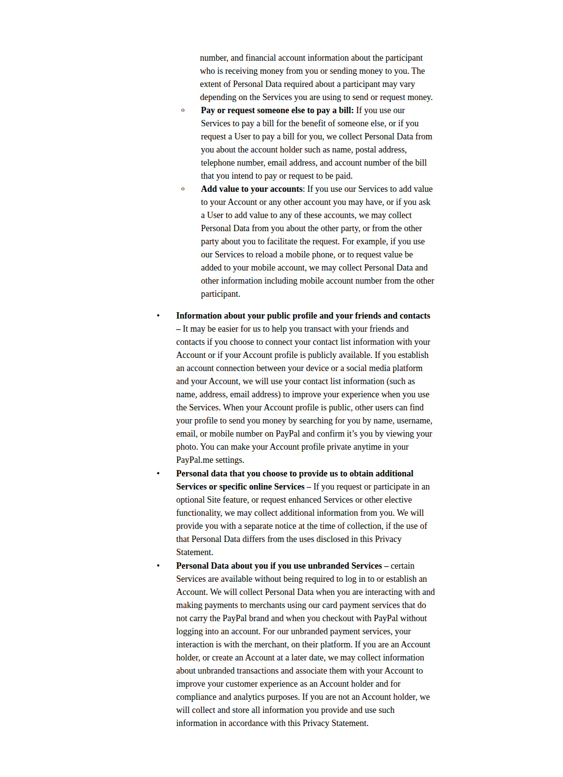number, and financial account information about the participant who is receiving money from you or sending money to you. The extent of Personal Data required about a participant may vary depending on the Services you are using to send or request money.
Pay or request someone else to pay a bill: If you use our Services to pay a bill for the benefit of someone else, or if you request a User to pay a bill for you, we collect Personal Data from you about the account holder such as name, postal address, telephone number, email address, and account number of the bill that you intend to pay or request to be paid.
Add value to your accounts: If you use our Services to add value to your Account or any other account you may have, or if you ask a User to add value to any of these accounts, we may collect Personal Data from you about the other party, or from the other party about you to facilitate the request. For example, if you use our Services to reload a mobile phone, or to request value be added to your mobile account, we may collect Personal Data and other information including mobile account number from the other participant.
Information about your public profile and your friends and contacts – It may be easier for us to help you transact with your friends and contacts if you choose to connect your contact list information with your Account or if your Account profile is publicly available. If you establish an account connection between your device or a social media platform and your Account, we will use your contact list information (such as name, address, email address) to improve your experience when you use the Services. When your Account profile is public, other users can find your profile to send you money by searching for you by name, username, email, or mobile number on PayPal and confirm it’s you by viewing your photo. You can make your Account profile private anytime in your PayPal.me settings.
Personal data that you choose to provide us to obtain additional Services or specific online Services – If you request or participate in an optional Site feature, or request enhanced Services or other elective functionality, we may collect additional information from you. We will provide you with a separate notice at the time of collection, if the use of that Personal Data differs from the uses disclosed in this Privacy Statement.
Personal Data about you if you use unbranded Services – certain Services are available without being required to log in to or establish an Account. We will collect Personal Data when you are interacting with and making payments to merchants using our card payment services that do not carry the PayPal brand and when you checkout with PayPal without logging into an account. For our unbranded payment services, your interaction is with the merchant, on their platform. If you are an Account holder, or create an Account at a later date, we may collect information about unbranded transactions and associate them with your Account to improve your customer experience as an Account holder and for compliance and analytics purposes. If you are not an Account holder, we will collect and store all information you provide and use such information in accordance with this Privacy Statement.